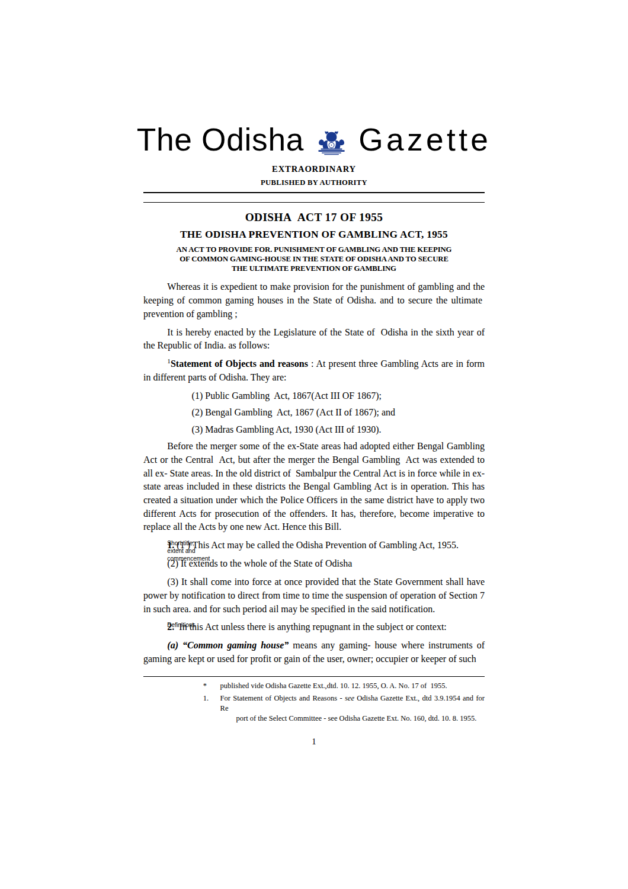The Odisha Gazette
EXTRAORDINARY
PUBLISHED BY AUTHORITY
ODISHA ACT 17 OF 1955
THE ODISHA PREVENTION OF GAMBLING ACT, 1955
AN ACT TO PROVIDE FOR. PUNISHMENT OF GAMBLING AND THE KEEPING
OF COMMON GAMING-HOUSE IN THE STATE OF ODISHA AND TO SECURE
THE ULTIMATE PREVENTION OF GAMBLING
Whereas it is expedient to make provision for the punishment of gambling and the keeping of common gaming houses in the State of Odisha. and to secure the ultimate prevention of gambling ;
It is hereby enacted by the Legislature of the State of Odisha in the sixth year of the Republic of India. as follows:
1Statement of Objects and reasons : At present three Gambling Acts are in form in different parts of Odisha. They are:
(1) Public Gambling Act, 1867(Act III OF 1867);
(2) Bengal Gambling Act, 1867 (Act II of 1867); and
(3) Madras Gambling Act, 1930 (Act III of 1930).
Before the merger some of the ex-State areas had adopted either Bengal Gambling Act or the Central Act, but after the merger the Bengal Gambling Act was extended to all ex- State areas. In the old district of Sambalpur the Central Act is in force while in ex-state areas included in these districts the Bengal Gambling Act is in operation. This has created a situation under which the Police Officers in the same district have to apply two different Acts for prosecution of the offenders. It has, therefore, become imperative to replace all the Acts by one new Act. Hence this Bill.
Short title,
extent and
commencement
1. (1 ) This Act may be called the Odisha Prevention of Gambling Act, 1955.
(2) It extends to the whole of the State of Odisha
(3) It shall come into force at once provided that the State Government shall have power by notification to direct from time to time the suspension of operation of Section 7 in such area. and for such period ail may be specified in the said notification.
Definitions
2. In this Act unless there is anything repugnant in the subject or context:
(a) “Common gaming house” means any gaming- house where instruments of gaming are kept or used for profit or gain of the user, owner; occupier or keeper of such
*
published vide Odisha Gazette Ext.,dtd. 10. 12. 1955, O. A. No. 17 of 1955.
1.
For Statement of Objects and Reasons - see Odisha Gazette Ext., dtd 3.9.1954 and for Re port of the Select Committee - see Odisha Gazette Ext. No. 160, dtd. 10. 8. 1955.
1